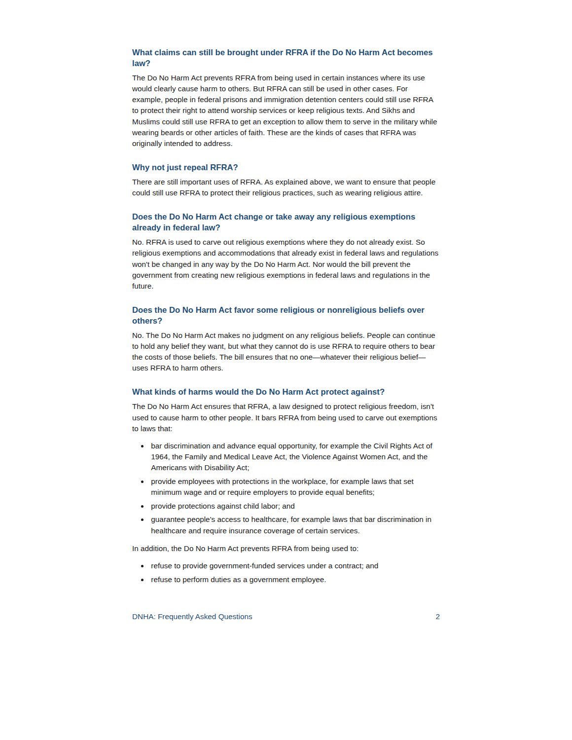What claims can still be brought under RFRA if the Do No Harm Act becomes law?
The Do No Harm Act prevents RFRA from being used in certain instances where its use would clearly cause harm to others. But RFRA can still be used in other cases. For example, people in federal prisons and immigration detention centers could still use RFRA to protect their right to attend worship services or keep religious texts. And Sikhs and Muslims could still use RFRA to get an exception to allow them to serve in the military while wearing beards or other articles of faith. These are the kinds of cases that RFRA was originally intended to address.
Why not just repeal RFRA?
There are still important uses of RFRA. As explained above, we want to ensure that people could still use RFRA to protect their religious practices, such as wearing religious attire.
Does the Do No Harm Act change or take away any religious exemptions already in federal law?
No. RFRA is used to carve out religious exemptions where they do not already exist. So religious exemptions and accommodations that already exist in federal laws and regulations won't be changed in any way by the Do No Harm Act. Nor would the bill prevent the government from creating new religious exemptions in federal laws and regulations in the future.
Does the Do No Harm Act favor some religious or nonreligious beliefs over others?
No. The Do No Harm Act makes no judgment on any religious beliefs. People can continue to hold any belief they want, but what they cannot do is use RFRA to require others to bear the costs of those beliefs. The bill ensures that no one—whatever their religious belief—uses RFRA to harm others.
What kinds of harms would the Do No Harm Act protect against?
The Do No Harm Act ensures that RFRA, a law designed to protect religious freedom, isn't used to cause harm to other people. It bars RFRA from being used to carve out exemptions to laws that:
bar discrimination and advance equal opportunity, for example the Civil Rights Act of 1964, the Family and Medical Leave Act, the Violence Against Women Act, and the Americans with Disability Act;
provide employees with protections in the workplace, for example laws that set minimum wage and or require employers to provide equal benefits;
provide protections against child labor; and
guarantee people's access to healthcare, for example laws that bar discrimination in healthcare and require insurance coverage of certain services.
In addition, the Do No Harm Act prevents RFRA from being used to:
refuse to provide government-funded services under a contract; and
refuse to perform duties as a government employee.
DNHA: Frequently Asked Questions 2